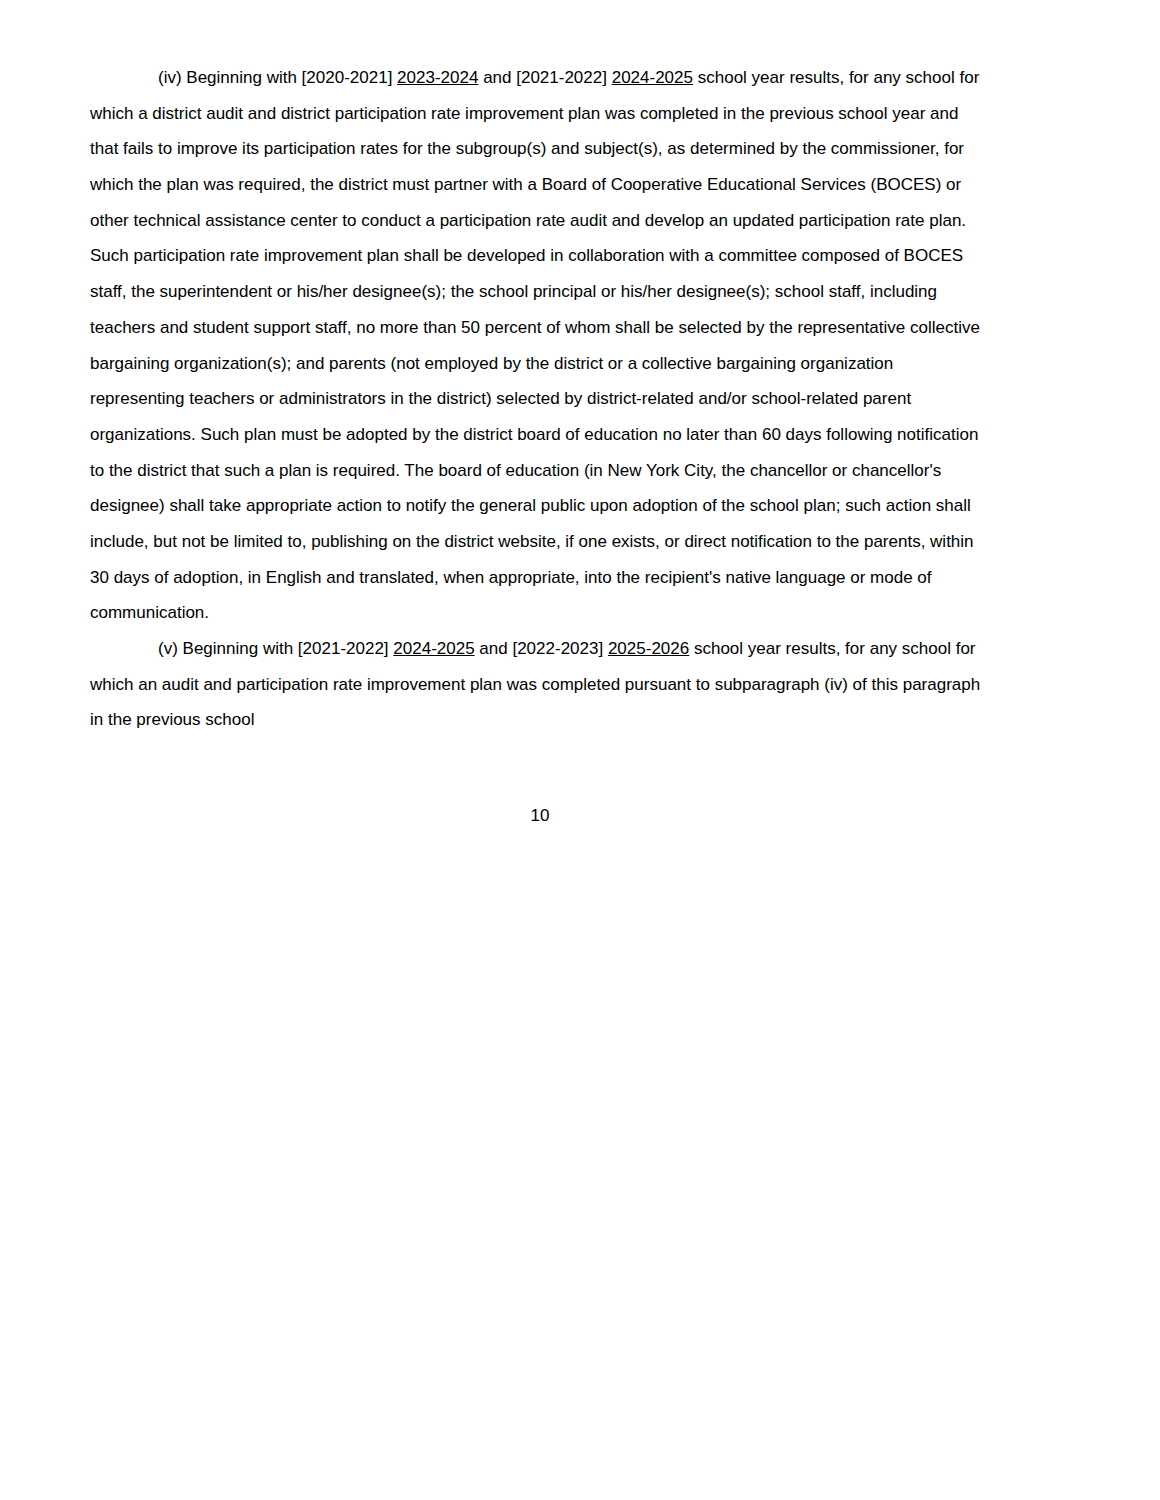(iv) Beginning with [2020-2021] 2023-2024 and [2021-2022] 2024-2025 school year results, for any school for which a district audit and district participation rate improvement plan was completed in the previous school year and that fails to improve its participation rates for the subgroup(s) and subject(s), as determined by the commissioner, for which the plan was required, the district must partner with a Board of Cooperative Educational Services (BOCES) or other technical assistance center to conduct a participation rate audit and develop an updated participation rate plan. Such participation rate improvement plan shall be developed in collaboration with a committee composed of BOCES staff, the superintendent or his/her designee(s); the school principal or his/her designee(s); school staff, including teachers and student support staff, no more than 50 percent of whom shall be selected by the representative collective bargaining organization(s); and parents (not employed by the district or a collective bargaining organization representing teachers or administrators in the district) selected by district-related and/or school-related parent organizations. Such plan must be adopted by the district board of education no later than 60 days following notification to the district that such a plan is required. The board of education (in New York City, the chancellor or chancellor's designee) shall take appropriate action to notify the general public upon adoption of the school plan; such action shall include, but not be limited to, publishing on the district website, if one exists, or direct notification to the parents, within 30 days of adoption, in English and translated, when appropriate, into the recipient's native language or mode of communication.
(v) Beginning with [2021-2022] 2024-2025 and [2022-2023] 2025-2026 school year results, for any school for which an audit and participation rate improvement plan was completed pursuant to subparagraph (iv) of this paragraph in the previous school
10